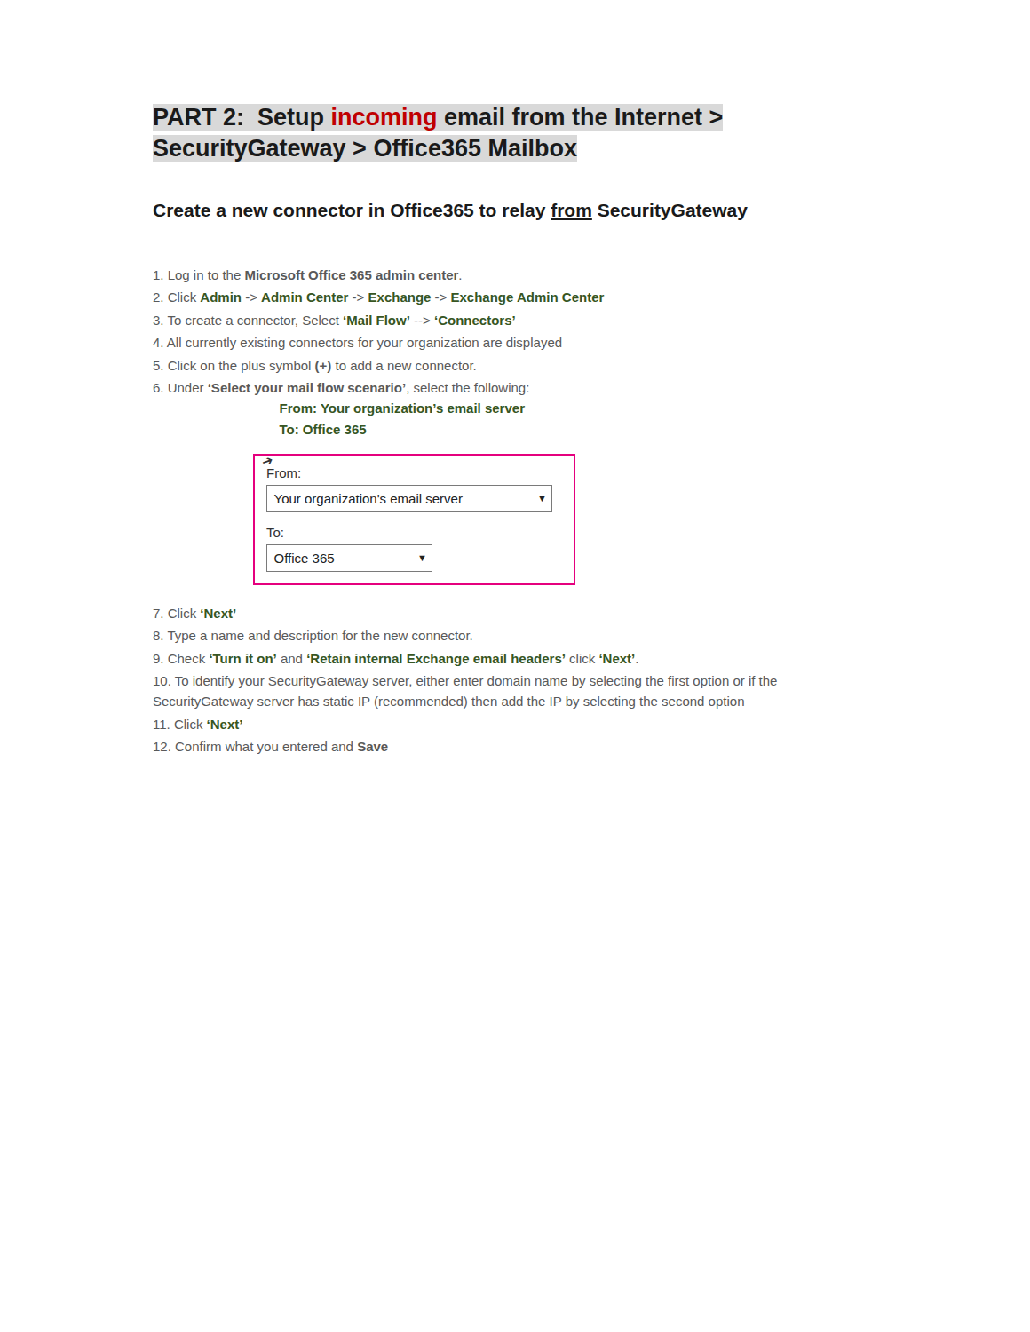PART 2: Setup incoming email from the Internet > SecurityGateway > Office365 Mailbox
Create a new connector in Office365 to relay from SecurityGateway
1. Log in to the Microsoft Office 365 admin center.
2. Click Admin -> Admin Center -> Exchange -> Exchange Admin Center
3. To create a connector, Select ‘Mail Flow’ --> ‘Connectors’
4. All currently existing connectors for your organization are displayed
5. Click on the plus symbol (+) to add a new connector.
6. Under ‘Select your mail flow scenario’, select the following:
From: Your organization’s email server
To: Office 365
➔
From:
Your organization's email server▼
To:
Office 365▼
7. Click ‘Next’
8. Type a name and description for the new connector.
9. Check ‘Turn it on’ and ‘Retain internal Exchange email headers’ click ‘Next’.
10. To identify your SecurityGateway server, either enter domain name by selecting the first option or if the SecurityGateway server has static IP (recommended) then add the IP by selecting the second option
11. Click ‘Next’
12. Confirm what you entered and Save